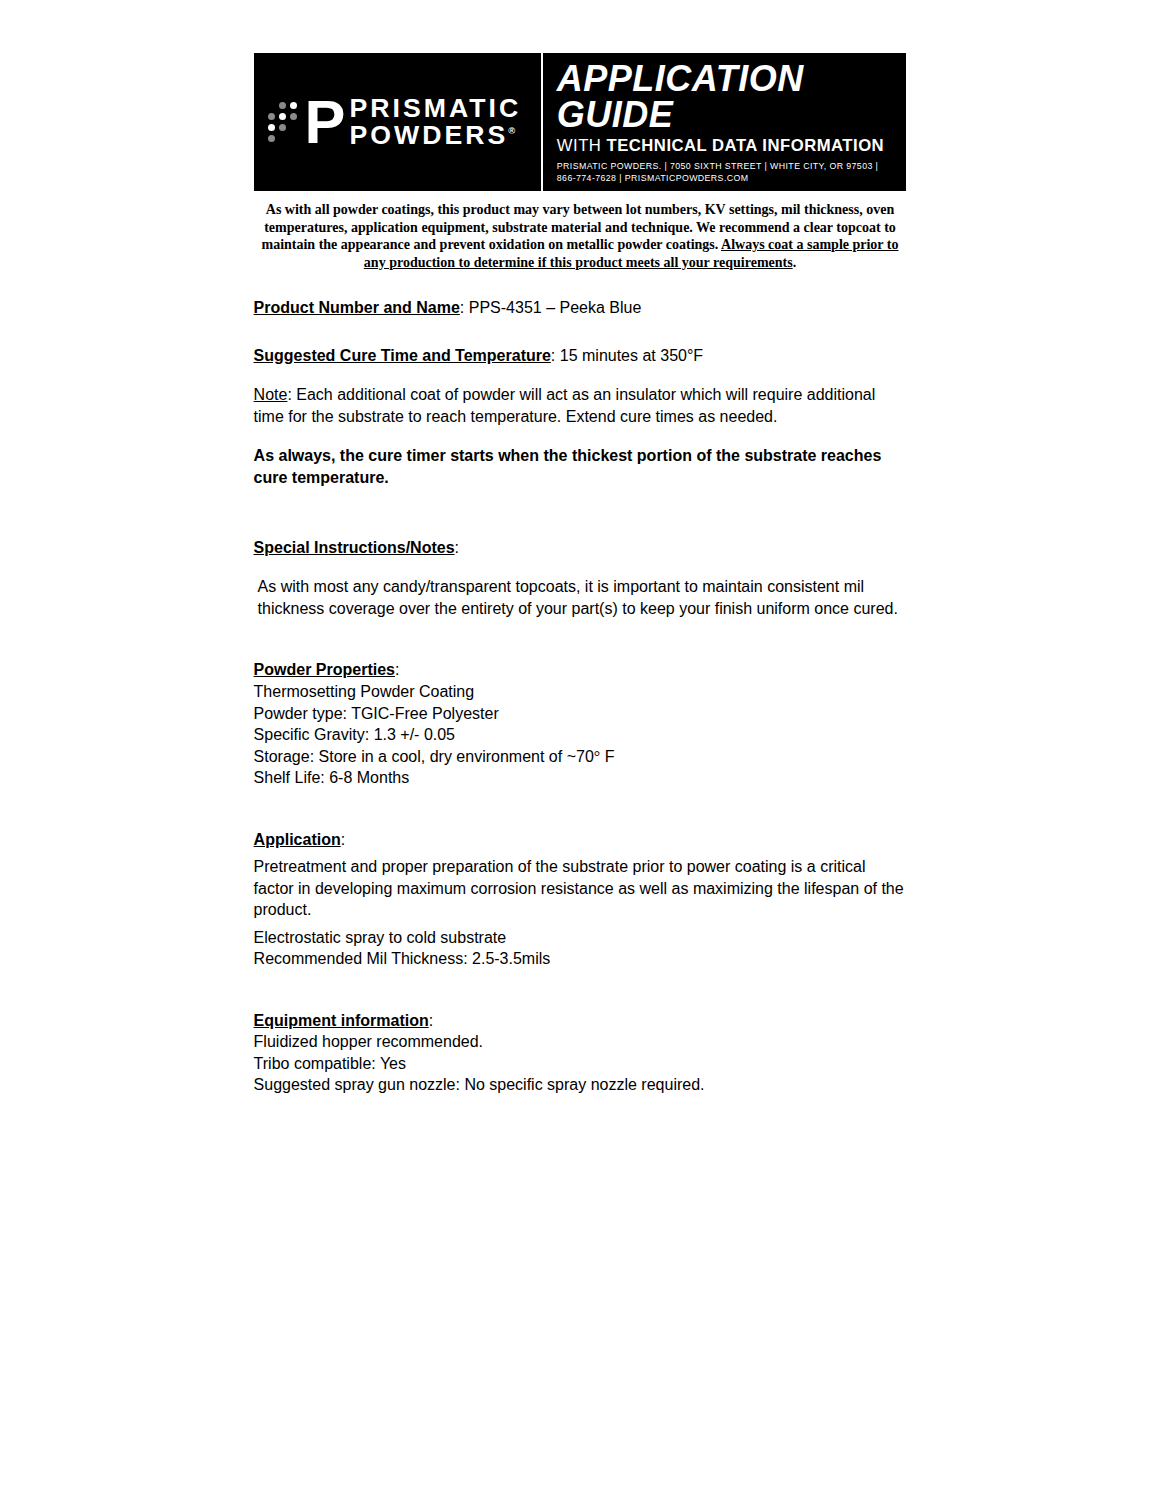P
PRISMATIC
POWDERS®
Application Guide
WITH TECHNICAL DATA INFORMATION
PRISMATIC POWDERS. | 7050 SIXTH STREET | WHITE CITY, OR 97503 | 866-774-7628 | PRISMATICPOWDERS.COM
As with all powder coatings, this product may vary between lot numbers, KV settings, mil thickness, oven temperatures, application equipment, substrate material and technique. We recommend a clear topcoat to maintain the appearance and prevent oxidation on metallic powder coatings. Always coat a sample prior to any production to determine if this product meets all your requirements.
Product Number and Name
: PPS-4351 – Peeka Blue
Suggested Cure Time and Temperature
: 15 minutes at 350°F
Note: Each additional coat of powder will act as an insulator which will require additional time for the substrate to reach temperature. Extend cure times as needed.
As always, the cure timer starts when the thickest portion of the substrate reaches cure temperature.
Special Instructions/Notes
:
As with most any candy/transparent topcoats, it is important to maintain consistent mil thickness coverage over the entirety of your part(s) to keep your finish uniform once cured.
Powder Properties
:
Thermosetting Powder Coating
Powder type: TGIC-Free Polyester
Specific Gravity: 1.3 +/- 0.05
Storage: Store in a cool, dry environment of ~70° F
Shelf Life: 6-8 Months
Application
:
Pretreatment and proper preparation of the substrate prior to power coating is a critical factor in developing maximum corrosion resistance as well as maximizing the lifespan of the product.
Electrostatic spray to cold substrate
Recommended Mil Thickness: 2.5-3.5mils
Equipment information
:
Fluidized hopper recommended.
Tribo compatible: Yes
Suggested spray gun nozzle: No specific spray nozzle required.